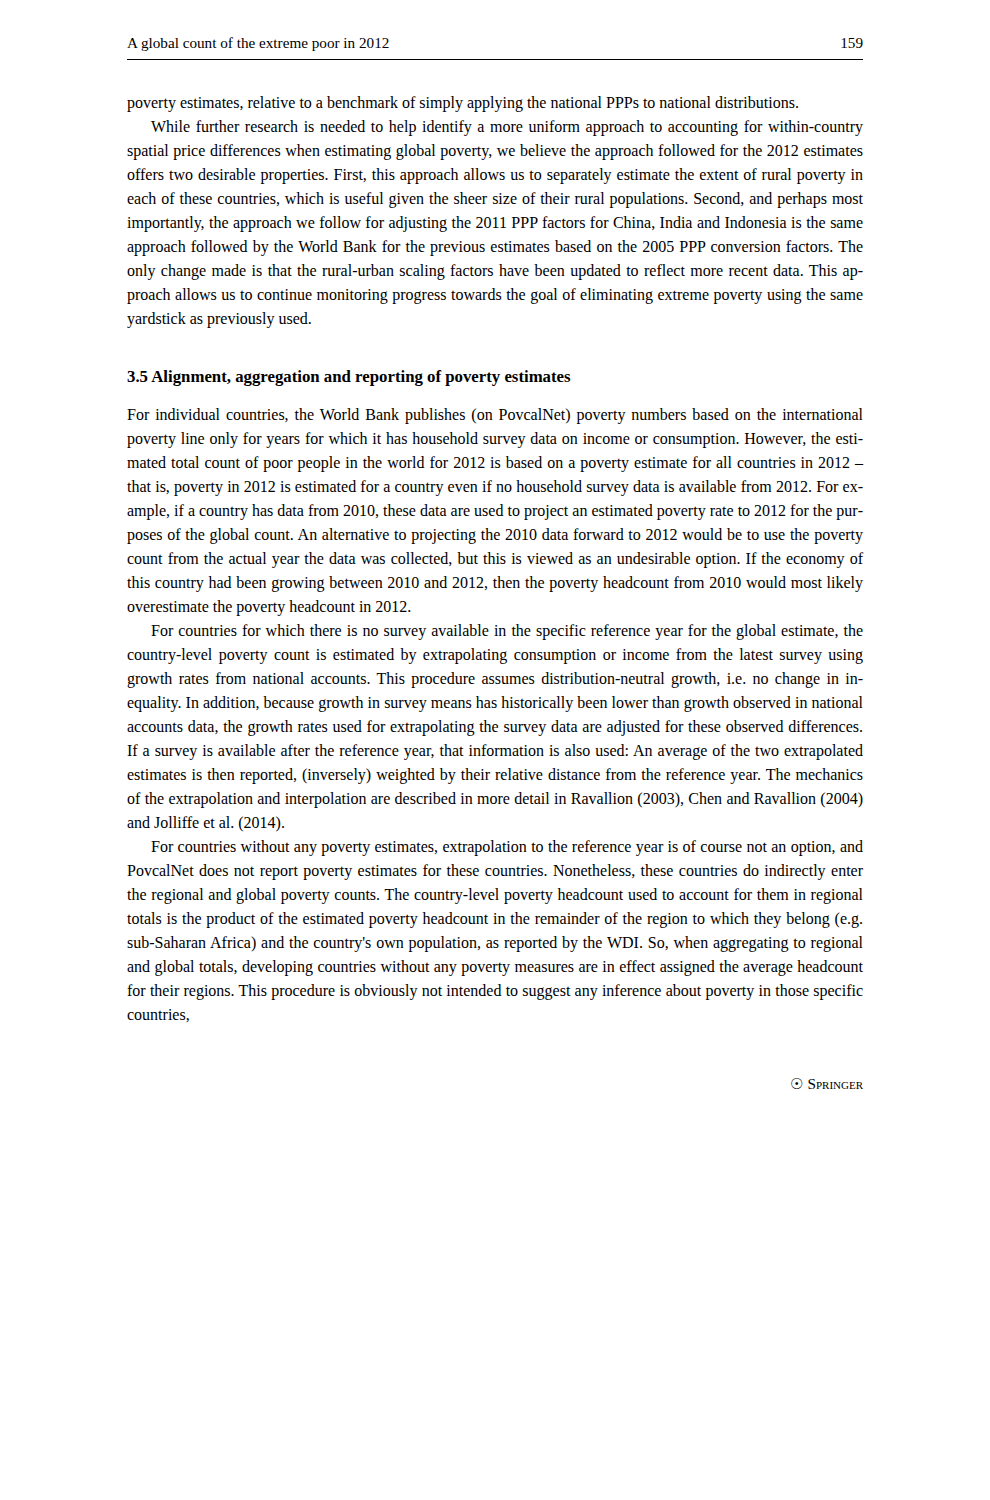A global count of the extreme poor in 2012 159
poverty estimates, relative to a benchmark of simply applying the national PPPs to national distributions.
While further research is needed to help identify a more uniform approach to accounting for within-country spatial price differences when estimating global poverty, we believe the approach followed for the 2012 estimates offers two desirable properties. First, this approach allows us to separately estimate the extent of rural poverty in each of these countries, which is useful given the sheer size of their rural populations. Second, and perhaps most importantly, the approach we follow for adjusting the 2011 PPP factors for China, India and Indonesia is the same approach followed by the World Bank for the previous estimates based on the 2005 PPP conversion factors. The only change made is that the rural-urban scaling factors have been updated to reflect more recent data. This approach allows us to continue monitoring progress towards the goal of eliminating extreme poverty using the same yardstick as previously used.
3.5 Alignment, aggregation and reporting of poverty estimates
For individual countries, the World Bank publishes (on PovcalNet) poverty numbers based on the international poverty line only for years for which it has household survey data on income or consumption. However, the estimated total count of poor people in the world for 2012 is based on a poverty estimate for all countries in 2012 – that is, poverty in 2012 is estimated for a country even if no household survey data is available from 2012. For example, if a country has data from 2010, these data are used to project an estimated poverty rate to 2012 for the purposes of the global count. An alternative to projecting the 2010 data forward to 2012 would be to use the poverty count from the actual year the data was collected, but this is viewed as an undesirable option. If the economy of this country had been growing between 2010 and 2012, then the poverty headcount from 2010 would most likely overestimate the poverty headcount in 2012.
For countries for which there is no survey available in the specific reference year for the global estimate, the country-level poverty count is estimated by extrapolating consumption or income from the latest survey using growth rates from national accounts. This procedure assumes distribution-neutral growth, i.e. no change in inequality. In addition, because growth in survey means has historically been lower than growth observed in national accounts data, the growth rates used for extrapolating the survey data are adjusted for these observed differences. If a survey is available after the reference year, that information is also used: An average of the two extrapolated estimates is then reported, (inversely) weighted by their relative distance from the reference year. The mechanics of the extrapolation and interpolation are described in more detail in Ravallion (2003), Chen and Ravallion (2004) and Jolliffe et al. (2014).
For countries without any poverty estimates, extrapolation to the reference year is of course not an option, and PovcalNet does not report poverty estimates for these countries. Nonetheless, these countries do indirectly enter the regional and global poverty counts. The country-level poverty headcount used to account for them in regional totals is the product of the estimated poverty headcount in the remainder of the region to which they belong (e.g. sub-Saharan Africa) and the country's own population, as reported by the WDI. So, when aggregating to regional and global totals, developing countries without any poverty measures are in effect assigned the average headcount for their regions. This procedure is obviously not intended to suggest any inference about poverty in those specific countries,
☉Springer